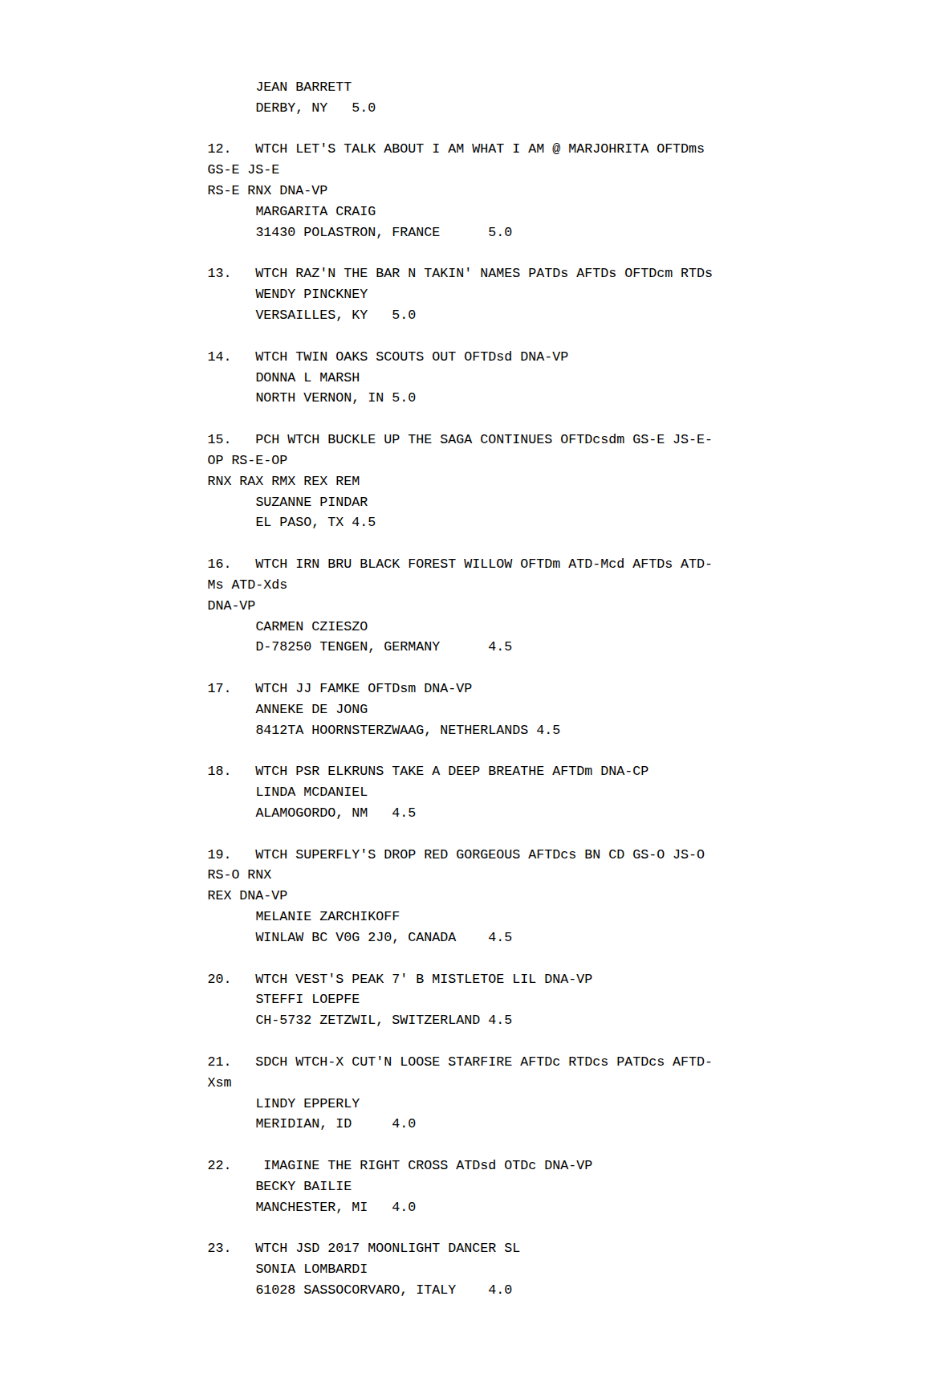JEAN BARRETT
      DERBY, NY   5.0

12.   WTCH LET'S TALK ABOUT I AM WHAT I AM @ MARJOHRITA OFTDms GS-E JS-E
RS-E RNX DNA-VP
      MARGARITA CRAIG
      31430 POLASTRON, FRANCE      5.0

13.   WTCH RAZ'N THE BAR N TAKIN' NAMES PATDs AFTDs OFTDcm RTDs
      WENDY PINCKNEY
      VERSAILLES, KY   5.0

14.   WTCH TWIN OAKS SCOUTS OUT OFTDsd DNA-VP
      DONNA L MARSH
      NORTH VERNON, IN 5.0

15.   PCH WTCH BUCKLE UP THE SAGA CONTINUES OFTDcsdm GS-E JS-E-OP RS-E-OP
RNX RAX RMX REX REM
      SUZANNE PINDAR
      EL PASO, TX 4.5

16.   WTCH IRN BRU BLACK FOREST WILLOW OFTDm ATD-Mcd AFTDs ATD-Ms ATD-Xds
DNA-VP
      CARMEN CZIESZO
      D-78250 TENGEN, GERMANY      4.5

17.   WTCH JJ FAMKE OFTDsm DNA-VP
      ANNEKE DE JONG
      8412TA HOORNSTERZWAAG, NETHERLANDS 4.5

18.   WTCH PSR ELKRUNS TAKE A DEEP BREATHE AFTDm DNA-CP
      LINDA MCDANIEL
      ALAMOGORDO, NM   4.5

19.   WTCH SUPERFLY'S DROP RED GORGEOUS AFTDcs BN CD GS-O JS-O RS-O RNX
REX DNA-VP
      MELANIE ZARCHIKOFF
      WINLAW BC V0G 2J0, CANADA    4.5

20.   WTCH VEST'S PEAK 7' B MISTLETOE LIL DNA-VP
      STEFFI LOEPFE
      CH-5732 ZETZWIL, SWITZERLAND 4.5

21.   SDCH WTCH-X CUT'N LOOSE STARFIRE AFTDc RTDcs PATDcs AFTD-Xsm
      LINDY EPPERLY
      MERIDIAN, ID     4.0

22.    IMAGINE THE RIGHT CROSS ATDsd OTDc DNA-VP
      BECKY BAILIE
      MANCHESTER, MI   4.0

23.   WTCH JSD 2017 MOONLIGHT DANCER SL
      SONIA LOMBARDI
      61028 SASSOCORVARO, ITALY    4.0